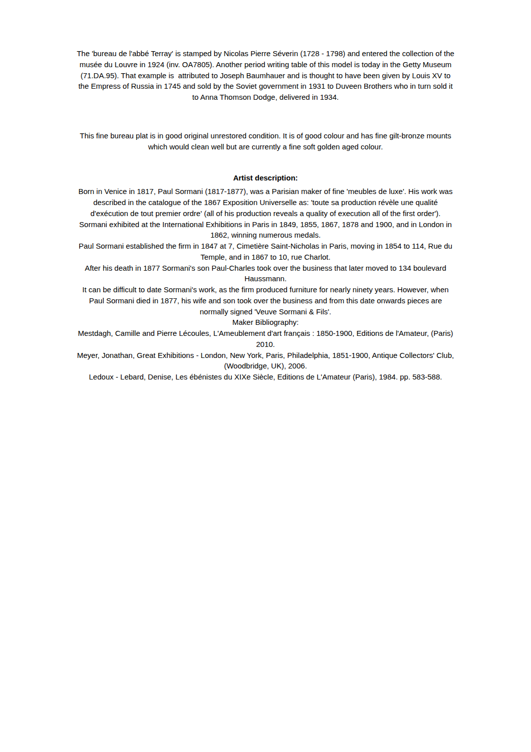The 'bureau de l'abbé Terray' is stamped by Nicolas Pierre Séverin (1728 - 1798) and entered the collection of the musée du Louvre in 1924 (inv. OA7805). Another period writing table of this model is today in the Getty Museum (71.DA.95). That example is attributed to Joseph Baumhauer and is thought to have been given by Louis XV to the Empress of Russia in 1745 and sold by the Soviet government in 1931 to Duveen Brothers who in turn sold it to Anna Thomson Dodge, delivered in 1934.
This fine bureau plat is in good original unrestored condition. It is of good colour and has fine gilt-bronze mounts which would clean well but are currently a fine soft golden aged colour.
Artist description:
Born in Venice in 1817, Paul Sormani (1817-1877), was a Parisian maker of fine 'meubles de luxe'. His work was described in the catalogue of the 1867 Exposition Universelle as: 'toute sa production révèle une qualité d'exécution de tout premier ordre' (all of his production reveals a quality of execution all of the first order').
Sormani exhibited at the International Exhibitions in Paris in 1849, 1855, 1867, 1878 and 1900, and in London in 1862, winning numerous medals.
Paul Sormani established the firm in 1847 at 7, Cimetière Saint-Nicholas in Paris, moving in 1854 to 114, Rue du Temple, and in 1867 to 10, rue Charlot.
After his death in 1877 Sormani's son Paul-Charles took over the business that later moved to 134 boulevard Haussmann.
It can be difficult to date Sormani's work, as the firm produced furniture for nearly ninety years. However, when Paul Sormani died in 1877, his wife and son took over the business and from this date onwards pieces are normally signed 'Veuve Sormani & Fils'.
Maker Bibliography:
Mestdagh, Camille and Pierre Lécoules, L'Ameublement d'art français : 1850-1900, Editions de l'Amateur, (Paris) 2010.
Meyer, Jonathan, Great Exhibitions - London, New York, Paris, Philadelphia, 1851-1900, Antique Collectors' Club, (Woodbridge, UK), 2006.
Ledoux - Lebard, Denise, Les ébénistes du XIXe Siècle, Editions de L'Amateur (Paris), 1984. pp. 583-588.